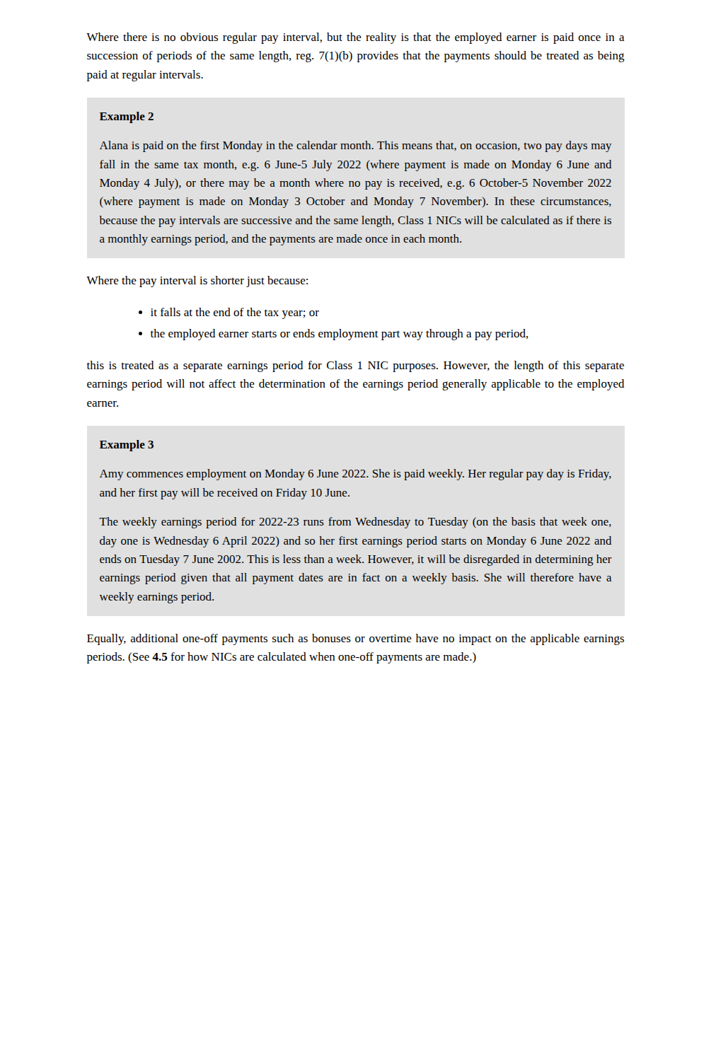Where there is no obvious regular pay interval, but the reality is that the employed earner is paid once in a succession of periods of the same length, reg. 7(1)(b) provides that the payments should be treated as being paid at regular intervals.
Example 2
Alana is paid on the first Monday in the calendar month. This means that, on occasion, two pay days may fall in the same tax month, e.g. 6 June-5 July 2022 (where payment is made on Monday 6 June and Monday 4 July), or there may be a month where no pay is received, e.g. 6 October-5 November 2022 (where payment is made on Monday 3 October and Monday 7 November). In these circumstances, because the pay intervals are successive and the same length, Class 1 NICs will be calculated as if there is a monthly earnings period, and the payments are made once in each month.
Where the pay interval is shorter just because:
it falls at the end of the tax year; or
the employed earner starts or ends employment part way through a pay period,
this is treated as a separate earnings period for Class 1 NIC purposes. However, the length of this separate earnings period will not affect the determination of the earnings period generally applicable to the employed earner.
Example 3
Amy commences employment on Monday 6 June 2022. She is paid weekly. Her regular pay day is Friday, and her first pay will be received on Friday 10 June.
The weekly earnings period for 2022-23 runs from Wednesday to Tuesday (on the basis that week one, day one is Wednesday 6 April 2022) and so her first earnings period starts on Monday 6 June 2022 and ends on Tuesday 7 June 2002. This is less than a week. However, it will be disregarded in determining her earnings period given that all payment dates are in fact on a weekly basis. She will therefore have a weekly earnings period.
Equally, additional one-off payments such as bonuses or overtime have no impact on the applicable earnings periods. (See 4.5 for how NICs are calculated when one-off payments are made.)